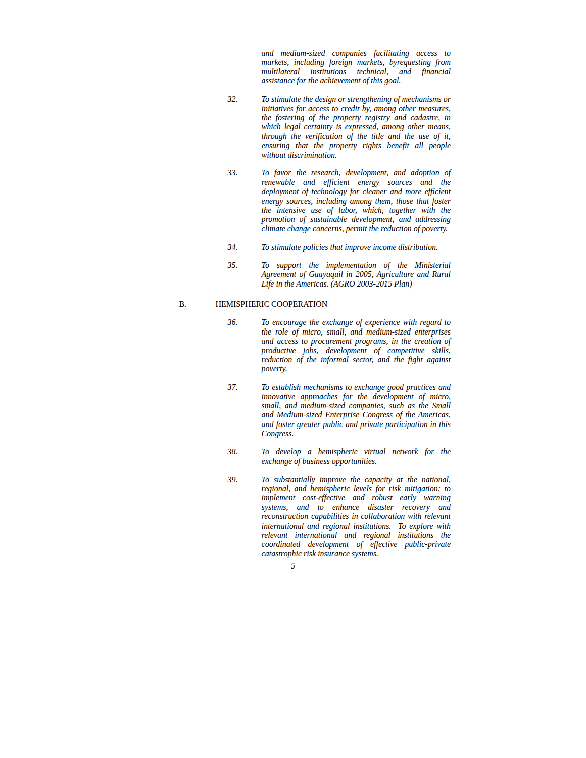and medium-sized companies facilitating access to markets, including foreign markets, byrequesting from multilateral institutions technical, and financial assistance for the achievement of this goal.
32.
To stimulate the design or strengthening of mechanisms or initiatives for access to credit by, among other measures, the fostering of the property registry and cadastre, in which legal certainty is expressed, among other means, through the verification of the title and the use of it, ensuring that the property rights benefit all people without discrimination.
33.
To favor the research, development, and adoption of renewable and efficient energy sources and the deployment of technology for cleaner and more efficient energy sources, including among them, those that foster the intensive use of labor, which, together with the promotion of sustainable development, and addressing climate change concerns, permit the reduction of poverty.
34.
To stimulate policies that improve income distribution.
35.
To support the implementation of the Ministerial Agreement of Guayaquil in 2005, Agriculture and Rural Life in the Americas. (AGRO 2003-2015 Plan)
B.
HEMISPHERIC COOPERATION
36.
To encourage the exchange of experience with regard to the role of micro, small, and medium-sized enterprises and access to procurement programs, in the creation of productive jobs, development of competitive skills, reduction of the informal sector, and the fight against poverty.
37.
To establish mechanisms to exchange good practices and innovative approaches for the development of micro, small, and medium-sized companies, such as the Small and Medium-sized Enterprise Congress of the Americas, and foster greater public and private participation in this Congress.
38.
To develop a hemispheric virtual network for the exchange of business opportunities.
39.
To substantially improve the capacity at the national, regional, and hemispheric levels for risk mitigation; to implement cost-effective and robust early warning systems, and to enhance disaster recovery and reconstruction capabilities in collaboration with relevant international and regional institutions. To explore with relevant international and regional institutions the coordinated development of effective public-private catastrophic risk insurance systems.
5